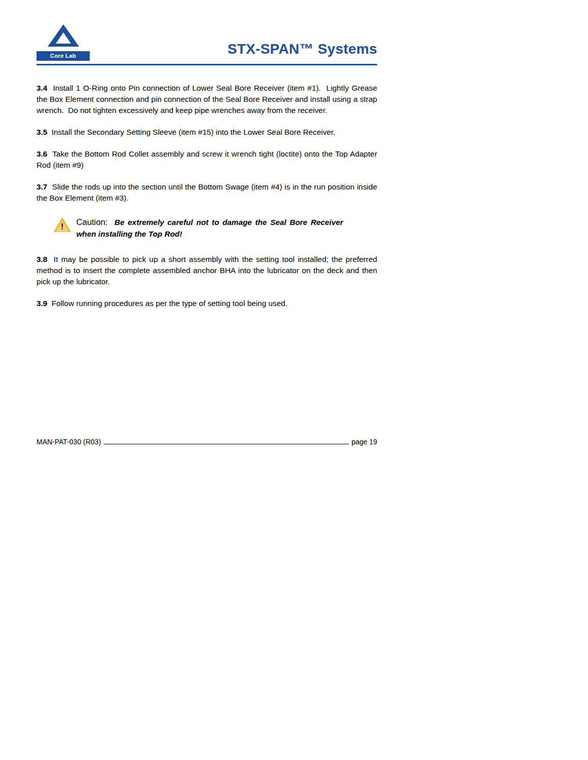Core Lab
STX-SPAN™ Systems
3.4 Install 1 O-Ring onto Pin connection of Lower Seal Bore Receiver (item #1). Lightly Grease the Box Element connection and pin connection of the Seal Bore Receiver and install using a strap wrench. Do not tighten excessively and keep pipe wrenches away from the receiver.
3.5 Install the Secondary Setting Sleeve (item #15) into the Lower Seal Bore Receiver.
3.6 Take the Bottom Rod Collet assembly and screw it wrench tight (loctite) onto the Top Adapter Rod (item #9)
3.7 Slide the rods up into the section until the Bottom Swage (item #4) is in the run position inside the Box Element (item #3).
!
Caution: Be extremely careful not to damage the Seal Bore Receiver when installing the Top Rod!
3.8 It may be possible to pick up a short assembly with the setting tool installed; the preferred method is to insert the complete assembled anchor BHA into the lubricator on the deck and then pick up the lubricator.
3.9 Follow running procedures as per the type of setting tool being used.
MAN-PAT-030 (R03) page 19